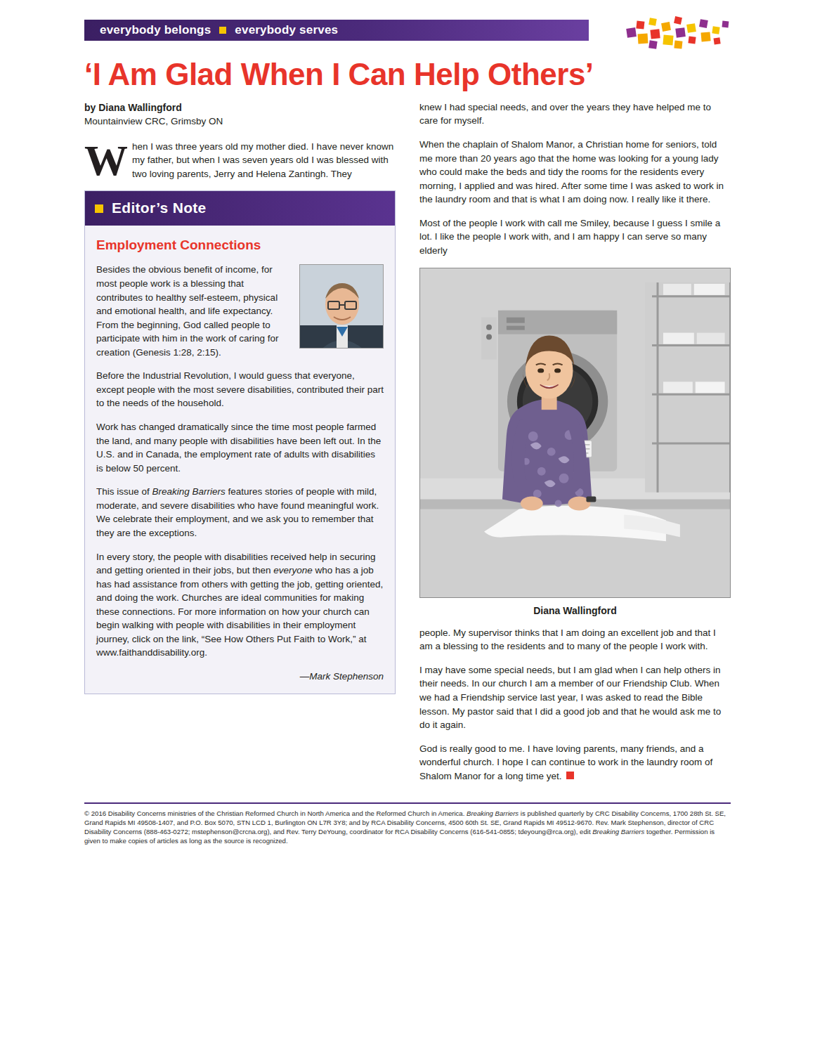everybody belongs everybody serves
‘I Am Glad When I Can Help Others’
by Diana Wallingford
Mountainview CRC, Grimsby ON
When I was three years old my mother died. I have never known my father, but when I was seven years old I was blessed with two loving parents, Jerry and Helena Zantingh. They
Editor’s Note
Employment Connections
Besides the obvious benefit of income, for most people work is a blessing that contributes to healthy self-esteem, physical and emotional health, and life expectancy. From the beginning, God called people to participate with him in the work of caring for creation (Genesis 1:28, 2:15).
Before the Industrial Revolution, I would guess that everyone, except people with the most severe disabilities, contributed their part to the needs of the household.
Work has changed dramatically since the time most people farmed the land, and many people with disabilities have been left out. In the U.S. and in Canada, the employment rate of adults with disabilities is below 50 percent.
This issue of Breaking Barriers features stories of people with mild, moderate, and severe disabilities who have found meaningful work. We celebrate their employment, and we ask you to remember that they are the exceptions.
In every story, the people with disabilities received help in securing and getting oriented in their jobs, but then everyone who has a job has had assistance from others with getting the job, getting oriented, and doing the work. Churches are ideal communities for making these connections. For more information on how your church can begin walking with people with disabilities in their employment journey, click on the link, “See How Others Put Faith to Work,” at www.faithanddisability.org.
—Mark Stephenson
knew I had special needs, and over the years they have helped me to care for myself.
When the chaplain of Shalom Manor, a Christian home for seniors, told me more than 20 years ago that the home was looking for a young lady who could make the beds and tidy the rooms for the residents every morning, I applied and was hired. After some time I was asked to work in the laundry room and that is what I am doing now. I really like it there.
Most of the people I work with call me Smiley, because I guess I smile a lot. I like the people I work with, and I am happy I can serve so many elderly
Diana Wallingford
people. My supervisor thinks that I am doing an excellent job and that I am a blessing to the residents and to many of the people I work with.
I may have some special needs, but I am glad when I can help others in their needs. In our church I am a member of our Friendship Club. When we had a Friendship service last year, I was asked to read the Bible lesson. My pastor said that I did a good job and that he would ask me to do it again.
God is really good to me. I have loving parents, many friends, and a wonderful church. I hope I can continue to work in the laundry room of Shalom Manor for a long time yet.
© 2016 Disability Concerns ministries of the Christian Reformed Church in North America and the Reformed Church in America. Breaking Barriers is published quarterly by CRC Disability Concerns, 1700 28th St. SE, Grand Rapids MI 49508-1407, and P.O. Box 5070, STN LCD 1, Burlington ON L7R 3Y8; and by RCA Disability Concerns, 4500 60th St. SE, Grand Rapids MI 49512-9670. Rev. Mark Stephenson, director of CRC Disability Concerns (888-463-0272; mstephenson@crcna.org), and Rev. Terry DeYoung, coordinator for RCA Disability Concerns (616-541-0855; tdeyoung@rca.org), edit Breaking Barriers together. Permission is given to make copies of articles as long as the source is recognized.